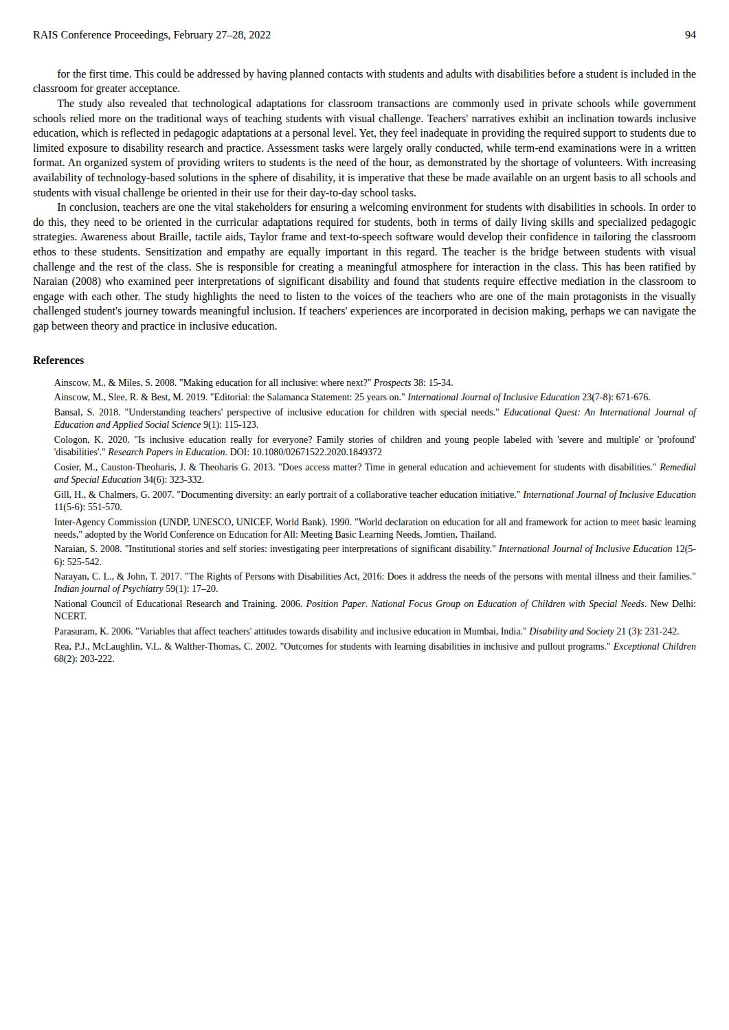RAIS Conference Proceedings, February 27–28, 2022 94
for the first time. This could be addressed by having planned contacts with students and adults with disabilities before a student is included in the classroom for greater acceptance.
The study also revealed that technological adaptations for classroom transactions are commonly used in private schools while government schools relied more on the traditional ways of teaching students with visual challenge. Teachers' narratives exhibit an inclination towards inclusive education, which is reflected in pedagogic adaptations at a personal level. Yet, they feel inadequate in providing the required support to students due to limited exposure to disability research and practice. Assessment tasks were largely orally conducted, while term-end examinations were in a written format. An organized system of providing writers to students is the need of the hour, as demonstrated by the shortage of volunteers. With increasing availability of technology-based solutions in the sphere of disability, it is imperative that these be made available on an urgent basis to all schools and students with visual challenge be oriented in their use for their day-to-day school tasks.
In conclusion, teachers are one the vital stakeholders for ensuring a welcoming environment for students with disabilities in schools. In order to do this, they need to be oriented in the curricular adaptations required for students, both in terms of daily living skills and specialized pedagogic strategies. Awareness about Braille, tactile aids, Taylor frame and text-to-speech software would develop their confidence in tailoring the classroom ethos to these students. Sensitization and empathy are equally important in this regard. The teacher is the bridge between students with visual challenge and the rest of the class. She is responsible for creating a meaningful atmosphere for interaction in the class. This has been ratified by Naraian (2008) who examined peer interpretations of significant disability and found that students require effective mediation in the classroom to engage with each other. The study highlights the need to listen to the voices of the teachers who are one of the main protagonists in the visually challenged student's journey towards meaningful inclusion. If teachers' experiences are incorporated in decision making, perhaps we can navigate the gap between theory and practice in inclusive education.
References
Ainscow, M., & Miles, S. 2008. "Making education for all inclusive: where next?" Prospects 38: 15-34.
Ainscow, M., Slee, R. & Best, M. 2019. "Editorial: the Salamanca Statement: 25 years on." International Journal of Inclusive Education 23(7-8): 671-676.
Bansal, S. 2018. "Understanding teachers' perspective of inclusive education for children with special needs." Educational Quest: An International Journal of Education and Applied Social Science 9(1): 115-123.
Cologon, K. 2020. "Is inclusive education really for everyone? Family stories of children and young people labeled with 'severe and multiple' or 'profound' 'disabilities'." Research Papers in Education. DOI: 10.1080/02671522.2020.1849372
Cosier, M., Causton-Theoharis, J. & Theoharis G. 2013. "Does access matter? Time in general education and achievement for students with disabilities." Remedial and Special Education 34(6): 323-332.
Gill, H., & Chalmers, G. 2007. "Documenting diversity: an early portrait of a collaborative teacher education initiative." International Journal of Inclusive Education 11(5-6): 551-570.
Inter-Agency Commission (UNDP, UNESCO, UNICEF, World Bank). 1990. "World declaration on education for all and framework for action to meet basic learning needs," adopted by the World Conference on Education for All: Meeting Basic Learning Needs, Jomtien, Thailand.
Naraian, S. 2008. "Institutional stories and self stories: investigating peer interpretations of significant disability." International Journal of Inclusive Education 12(5-6): 525-542.
Narayan, C. L., & John, T. 2017. "The Rights of Persons with Disabilities Act, 2016: Does it address the needs of the persons with mental illness and their families." Indian journal of Psychiatry 59(1): 17–20.
National Council of Educational Research and Training. 2006. Position Paper. National Focus Group on Education of Children with Special Needs. New Delhi: NCERT.
Parasuram, K. 2006. "Variables that affect teachers' attitudes towards disability and inclusive education in Mumbai, India." Disability and Society 21 (3): 231-242.
Rea, P.J., McLaughlin, V.L. & Walther-Thomas, C. 2002. "Outcomes for students with learning disabilities in inclusive and pullout programs." Exceptional Children 68(2): 203-222.